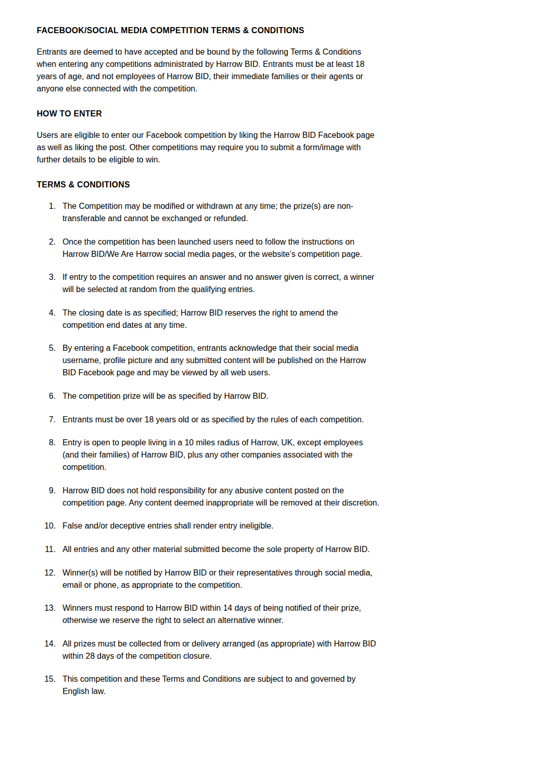Facebook/Social Media Competition Terms & Conditions
Entrants are deemed to have accepted and be bound by the following Terms & Conditions when entering any competitions administrated by Harrow BID. Entrants must be at least 18 years of age, and not employees of Harrow BID, their immediate families or their agents or anyone else connected with the competition.
How to Enter
Users are eligible to enter our Facebook competition by liking the Harrow BID Facebook page as well as liking the post. Other competitions may require you to submit a form/image with further details to be eligible to win.
Terms & Conditions
The Competition may be modified or withdrawn at any time; the prize(s) are non-transferable and cannot be exchanged or refunded.
Once the competition has been launched users need to follow the instructions on Harrow BID/We Are Harrow social media pages, or the website’s competition page.
If entry to the competition requires an answer and no answer given is correct, a winner will be selected at random from the qualifying entries.
The closing date is as specified; Harrow BID reserves the right to amend the competition end dates at any time.
By entering a Facebook competition, entrants acknowledge that their social media username, profile picture and any submitted content will be published on the Harrow BID Facebook page and may be viewed by all web users.
The competition prize will be as specified by Harrow BID.
Entrants must be over 18 years old or as specified by the rules of each competition.
Entry is open to people living in a 10 miles radius of Harrow, UK, except employees (and their families) of Harrow BID, plus any other companies associated with the competition.
Harrow BID does not hold responsibility for any abusive content posted on the competition page. Any content deemed inappropriate will be removed at their discretion.
False and/or deceptive entries shall render entry ineligible.
All entries and any other material submitted become the sole property of Harrow BID.
Winner(s) will be notified by Harrow BID or their representatives through social media, email or phone, as appropriate to the competition.
Winners must respond to Harrow BID within 14 days of being notified of their prize, otherwise we reserve the right to select an alternative winner.
All prizes must be collected from or delivery arranged (as appropriate) with Harrow BID within 28 days of the competition closure.
This competition and these Terms and Conditions are subject to and governed by English law.